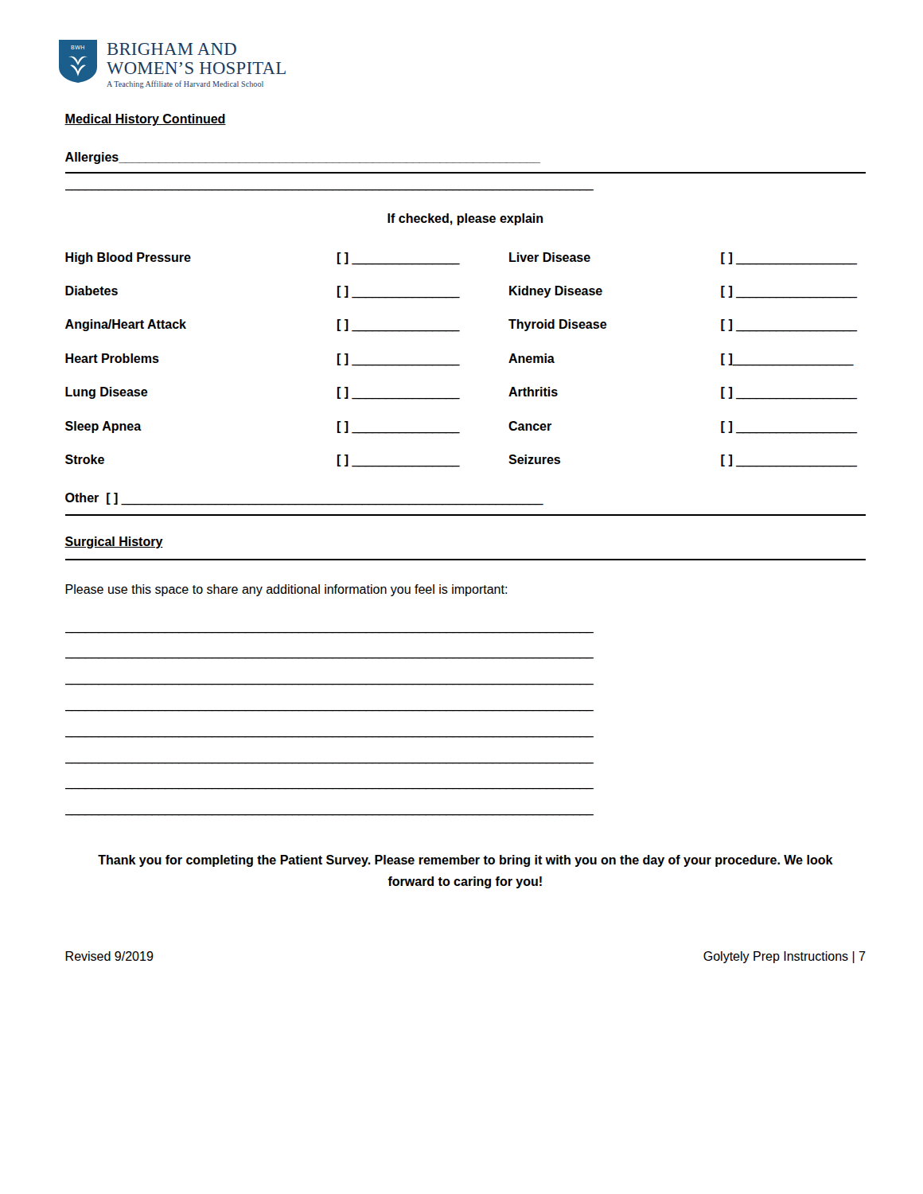BWH
BRIGHAM AND
WOMEN’S HOSPITAL
A Teaching Affiliate of Harvard Medical School
Medical History Continued
Allergies_______________________________________________________________
_______________________________________________________________________________
If checked, please explain
| High Blood Pressure | [ ] ________________ | | Liver Disease | [ ] __________________ |
| Diabetes | [ ] ________________ | | Kidney Disease | [ ] __________________ |
| Angina/Heart Attack | [ ] ________________ | | Thyroid Disease | [ ] __________________ |
| Heart Problems | [ ] ________________ | | Anemia | [ ] __________________ |
| Lung Disease | [ ] ________________ | | Arthritis | [ ] __________________ |
| Sleep Apnea | [ ] ________________ | | Cancer | [ ] __________________ |
| Stroke | [ ] ________________ | | Seizures | [ ] __________________ |
Other [ ] _______________________________________________________________
Surgical History
Please use this space to share any additional information you feel is important:
_______________________________________________________________________________
_______________________________________________________________________________
_______________________________________________________________________________
_______________________________________________________________________________
_______________________________________________________________________________
_______________________________________________________________________________
_______________________________________________________________________________
_______________________________________________________________________________
Thank you for completing the Patient Survey. Please remember to bring it with you on the day of your procedure. We look forward to caring for you!
Revised 9/2019
Golytely Prep Instructions | 7